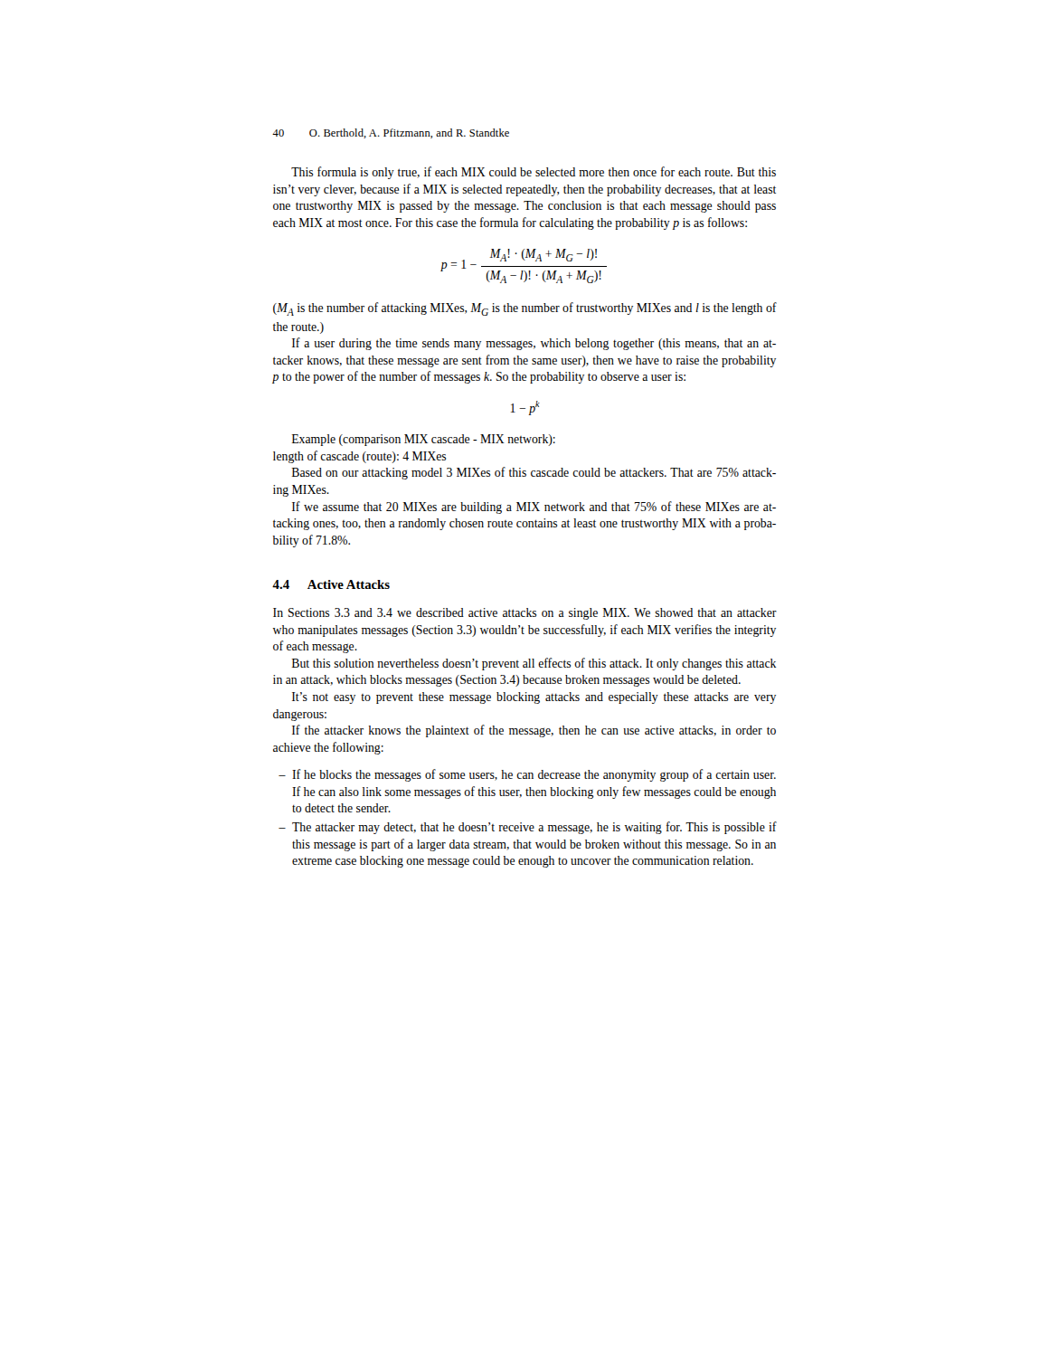40 O. Berthold, A. Pfitzmann, and R. Standtke
This formula is only true, if each MIX could be selected more then once for each route. But this isn’t very clever, because if a MIX is selected repeatedly, then the probability decreases, that at least one trustworthy MIX is passed by the message. The conclusion is that each message should pass each MIX at most once. For this case the formula for calculating the probability p is as follows:
p = 1 − MA! · (MA + MG − l)! (MA − l)! · (MA + MG)!
(MA is the number of attacking MIXes, MG is the number of trustworthy MIXes and l is the length of the route.)
If a user during the time sends many messages, which belong together (this means, that an attacker knows, that these message are sent from the same user), then we have to raise the probability p to the power of the number of messages k. So the probability to observe a user is:
1 − pk
Example (comparison MIX cascade - MIX network):
length of cascade (route): 4 MIXes
Based on our attacking model 3 MIXes of this cascade could be attackers. That are 75% attacking MIXes.
If we assume that 20 MIXes are building a MIX network and that 75% of these MIXes are attacking ones, too, then a randomly chosen route contains at least one trustworthy MIX with a probability of 71.8%.
4.4 Active Attacks
In Sections 3.3 and 3.4 we described active attacks on a single MIX. We showed that an attacker who manipulates messages (Section 3.3) wouldn’t be successfully, if each MIX verifies the integrity of each message.
But this solution nevertheless doesn’t prevent all effects of this attack. It only changes this attack in an attack, which blocks messages (Section 3.4) because broken messages would be deleted.
It’s not easy to prevent these message blocking attacks and especially these attacks are very dangerous:
If the attacker knows the plaintext of the message, then he can use active attacks, in order to achieve the following:
If he blocks the messages of some users, he can decrease the anonymity group of a certain user. If he can also link some messages of this user, then blocking only few messages could be enough to detect the sender.
The attacker may detect, that he doesn’t receive a message, he is waiting for. This is possible if this message is part of a larger data stream, that would be broken without this message. So in an extreme case blocking one message could be enough to uncover the communication relation.